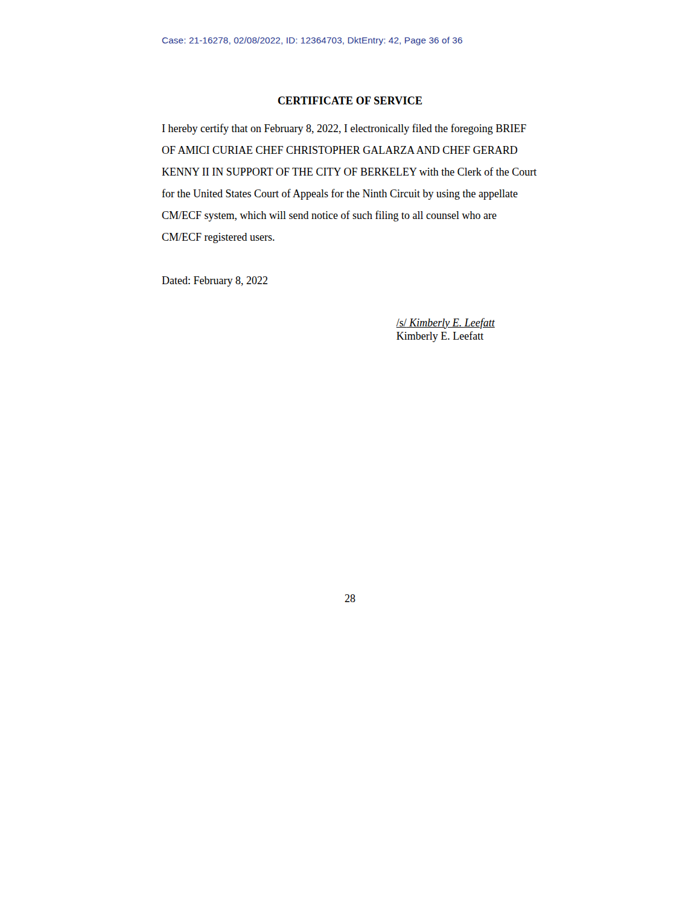Case: 21-16278, 02/08/2022, ID: 12364703, DktEntry: 42, Page 36 of 36
CERTIFICATE OF SERVICE
I hereby certify that on February 8, 2022, I electronically filed the foregoing BRIEF OF AMICI CURIAE CHEF CHRISTOPHER GALARZA AND CHEF GERARD KENNY II IN SUPPORT OF THE CITY OF BERKELEY with the Clerk of the Court for the United States Court of Appeals for the Ninth Circuit by using the appellate CM/ECF system, which will send notice of such filing to all counsel who are CM/ECF registered users.
Dated: February 8, 2022
/s/ Kimberly E. Leefatt
Kimberly E. Leefatt
28